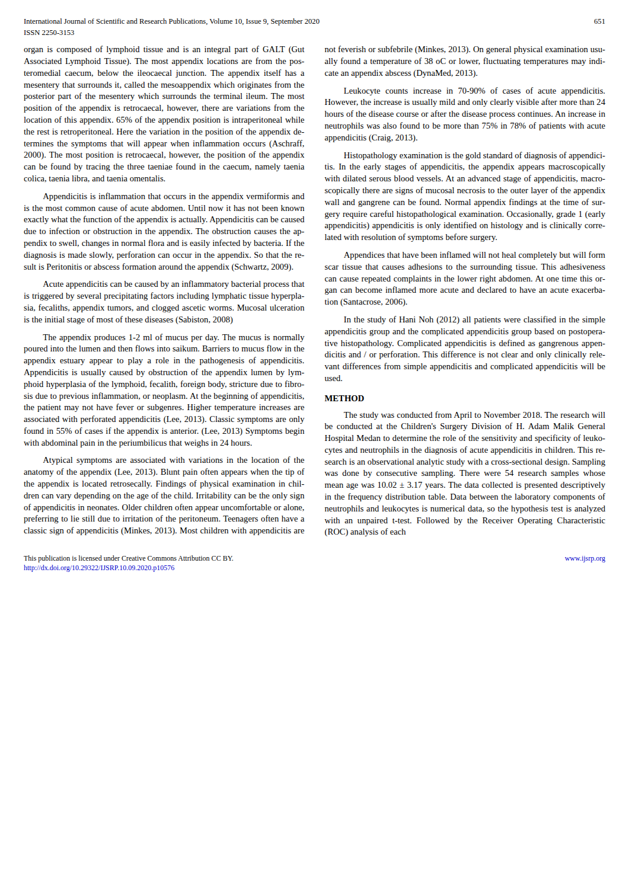International Journal of Scientific and Research Publications, Volume 10, Issue 9, September 2020 651
ISSN 2250-3153
organ is composed of lymphoid tissue and is an integral part of GALT (Gut Associated Lymphoid Tissue). The most appendix locations are from the posteromedial caecum, below the ileocaecal junction. The appendix itself has a mesentery that surrounds it, called the mesoappendix which originates from the posterior part of the mesentery which surrounds the terminal ileum. The most position of the appendix is retrocaecal, however, there are variations from the location of this appendix. 65% of the appendix position is intraperitoneal while the rest is retroperitoneal. Here the variation in the position of the appendix determines the symptoms that will appear when inflammation occurs (Aschraff, 2000). The most position is retrocaecal, however, the position of the appendix can be found by tracing the three taeniae found in the caecum, namely taenia colica, taenia libra, and taenia omentalis.
Appendicitis is inflammation that occurs in the appendix vermiformis and is the most common cause of acute abdomen. Until now it has not been known exactly what the function of the appendix is actually. Appendicitis can be caused due to infection or obstruction in the appendix. The obstruction causes the appendix to swell, changes in normal flora and is easily infected by bacteria. If the diagnosis is made slowly, perforation can occur in the appendix. So that the result is Peritonitis or abscess formation around the appendix (Schwartz, 2009).
Acute appendicitis can be caused by an inflammatory bacterial process that is triggered by several precipitating factors including lymphatic tissue hyperplasia, fecaliths, appendix tumors, and clogged ascetic worms. Mucosal ulceration is the initial stage of most of these diseases (Sabiston, 2008)
The appendix produces 1-2 ml of mucus per day. The mucus is normally poured into the lumen and then flows into saikum. Barriers to mucus flow in the appendix estuary appear to play a role in the pathogenesis of appendicitis. Appendicitis is usually caused by obstruction of the appendix lumen by lymphoid hyperplasia of the lymphoid, fecalith, foreign body, stricture due to fibrosis due to previous inflammation, or neoplasm. At the beginning of appendicitis, the patient may not have fever or subgenres. Higher temperature increases are associated with perforated appendicitis (Lee, 2013). Classic symptoms are only found in 55% of cases if the appendix is anterior. (Lee, 2013) Symptoms begin with abdominal pain in the periumbilicus that weighs in 24 hours.
Atypical symptoms are associated with variations in the location of the anatomy of the appendix (Lee, 2013). Blunt pain often appears when the tip of the appendix is located retrosecally. Findings of physical examination in children can vary depending on the age of the child. Irritability can be the only sign of appendicitis in neonates. Older children often appear uncomfortable or alone, preferring to lie still due to irritation of the peritoneum. Teenagers often have a classic sign of appendicitis (Minkes, 2013). Most children with appendicitis are not feverish or subfebrile (Minkes, 2013). On general physical examination usually found a temperature of 38 oC or lower, fluctuating temperatures may indicate an appendix abscess (DynaMed, 2013).
Leukocyte counts increase in 70-90% of cases of acute appendicitis. However, the increase is usually mild and only clearly visible after more than 24 hours of the disease course or after the disease process continues. An increase in neutrophils was also found to be more than 75% in 78% of patients with acute appendicitis (Craig, 2013).
Histopathology examination is the gold standard of diagnosis of appendicitis. In the early stages of appendicitis, the appendix appears macroscopically with dilated serous blood vessels. At an advanced stage of appendicitis, macroscopically there are signs of mucosal necrosis to the outer layer of the appendix wall and gangrene can be found. Normal appendix findings at the time of surgery require careful histopathological examination. Occasionally, grade 1 (early appendicitis) appendicitis is only identified on histology and is clinically correlated with resolution of symptoms before surgery.
Appendices that have been inflamed will not heal completely but will form scar tissue that causes adhesions to the surrounding tissue. This adhesiveness can cause repeated complaints in the lower right abdomen. At one time this organ can become inflamed more acute and declared to have an acute exacerbation (Santacrose, 2006).
In the study of Hani Noh (2012) all patients were classified in the simple appendicitis group and the complicated appendicitis group based on postoperative histopathology. Complicated appendicitis is defined as gangrenous appendicitis and / or perforation. This difference is not clear and only clinically relevant differences from simple appendicitis and complicated appendicitis will be used.
Method
The study was conducted from April to November 2018. The research will be conducted at the Children's Surgery Division of H. Adam Malik General Hospital Medan to determine the role of the sensitivity and specificity of leukocytes and neutrophils in the diagnosis of acute appendicitis in children. This research is an observational analytic study with a cross-sectional design. Sampling was done by consecutive sampling. There were 54 research samples whose mean age was 10.02 ± 3.17 years. The data collected is presented descriptively in the frequency distribution table. Data between the laboratory components of neutrophils and leukocytes is numerical data, so the hypothesis test is analyzed with an unpaired t-test. Followed by the Receiver Operating Characteristic (ROC) analysis of each
This publication is licensed under Creative Commons Attribution CC BY.
http://dx.doi.org/10.29322/IJSRP.10.09.2020.p10576
www.ijsrp.org